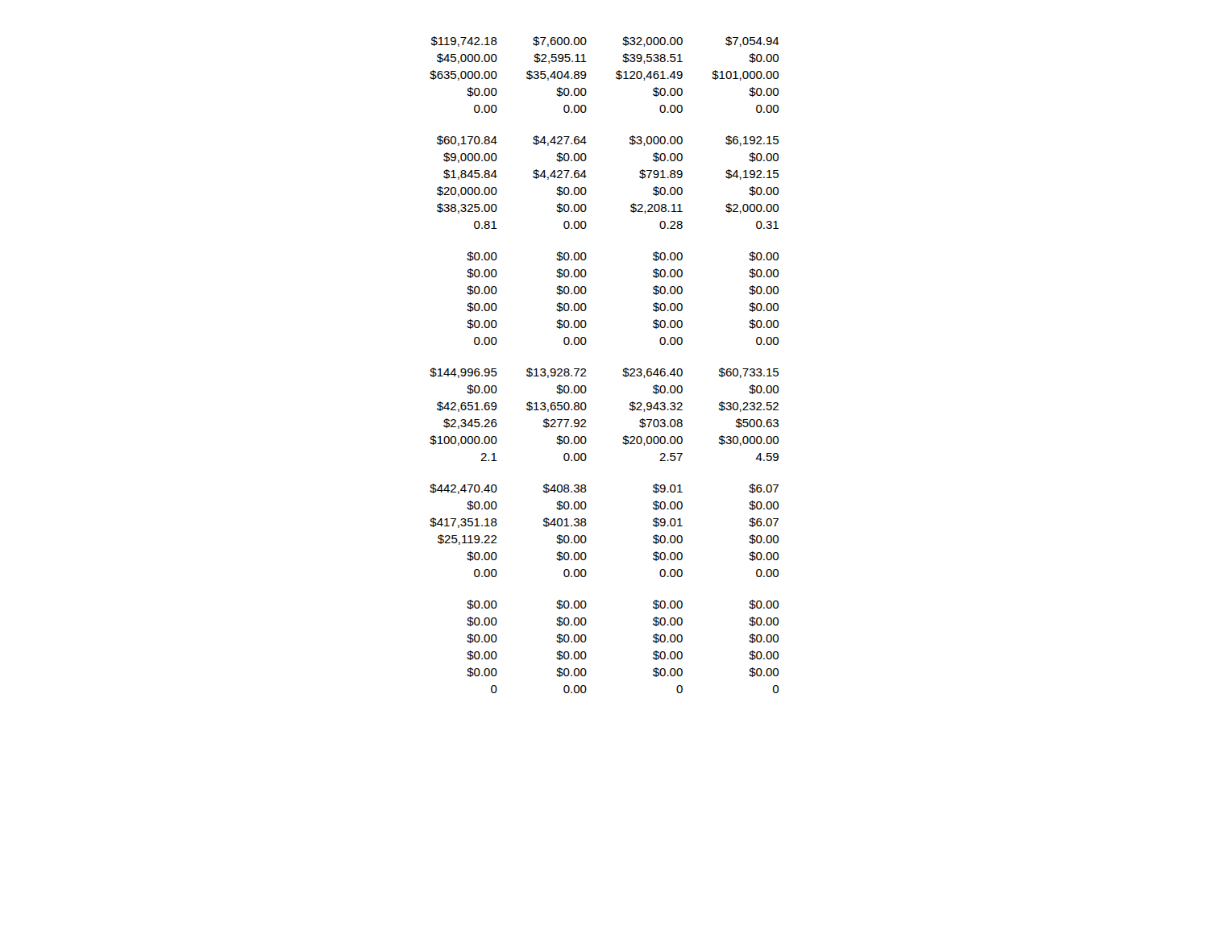| $119,742.18 | $7,600.00 | $32,000.00 | $7,054.94 |
| $45,000.00 | $2,595.11 | $39,538.51 | $0.00 |
| $635,000.00 | $35,404.89 | $120,461.49 | $101,000.00 |
| $0.00 | $0.00 | $0.00 | $0.00 |
| 0.00 | 0.00 | 0.00 | 0.00 |
| $60,170.84 | $4,427.64 | $3,000.00 | $6,192.15 |
| $9,000.00 | $0.00 | $0.00 | $0.00 |
| $1,845.84 | $4,427.64 | $791.89 | $4,192.15 |
| $20,000.00 | $0.00 | $0.00 | $0.00 |
| $38,325.00 | $0.00 | $2,208.11 | $2,000.00 |
| 0.81 | 0.00 | 0.28 | 0.31 |
| $0.00 | $0.00 | $0.00 | $0.00 |
| $0.00 | $0.00 | $0.00 | $0.00 |
| $0.00 | $0.00 | $0.00 | $0.00 |
| $0.00 | $0.00 | $0.00 | $0.00 |
| $0.00 | $0.00 | $0.00 | $0.00 |
| 0.00 | 0.00 | 0.00 | 0.00 |
| $144,996.95 | $13,928.72 | $23,646.40 | $60,733.15 |
| $0.00 | $0.00 | $0.00 | $0.00 |
| $42,651.69 | $13,650.80 | $2,943.32 | $30,232.52 |
| $2,345.26 | $277.92 | $703.08 | $500.63 |
| $100,000.00 | $0.00 | $20,000.00 | $30,000.00 |
| 2.1 | 0.00 | 2.57 | 4.59 |
| $442,470.40 | $408.38 | $9.01 | $6.07 |
| $0.00 | $0.00 | $0.00 | $0.00 |
| $417,351.18 | $401.38 | $9.01 | $6.07 |
| $25,119.22 | $0.00 | $0.00 | $0.00 |
| $0.00 | $0.00 | $0.00 | $0.00 |
| 0.00 | 0.00 | 0.00 | 0.00 |
| $0.00 | $0.00 | $0.00 | $0.00 |
| $0.00 | $0.00 | $0.00 | $0.00 |
| $0.00 | $0.00 | $0.00 | $0.00 |
| $0.00 | $0.00 | $0.00 | $0.00 |
| $0.00 | $0.00 | $0.00 | $0.00 |
| 0 | 0.00 | 0 | 0 |